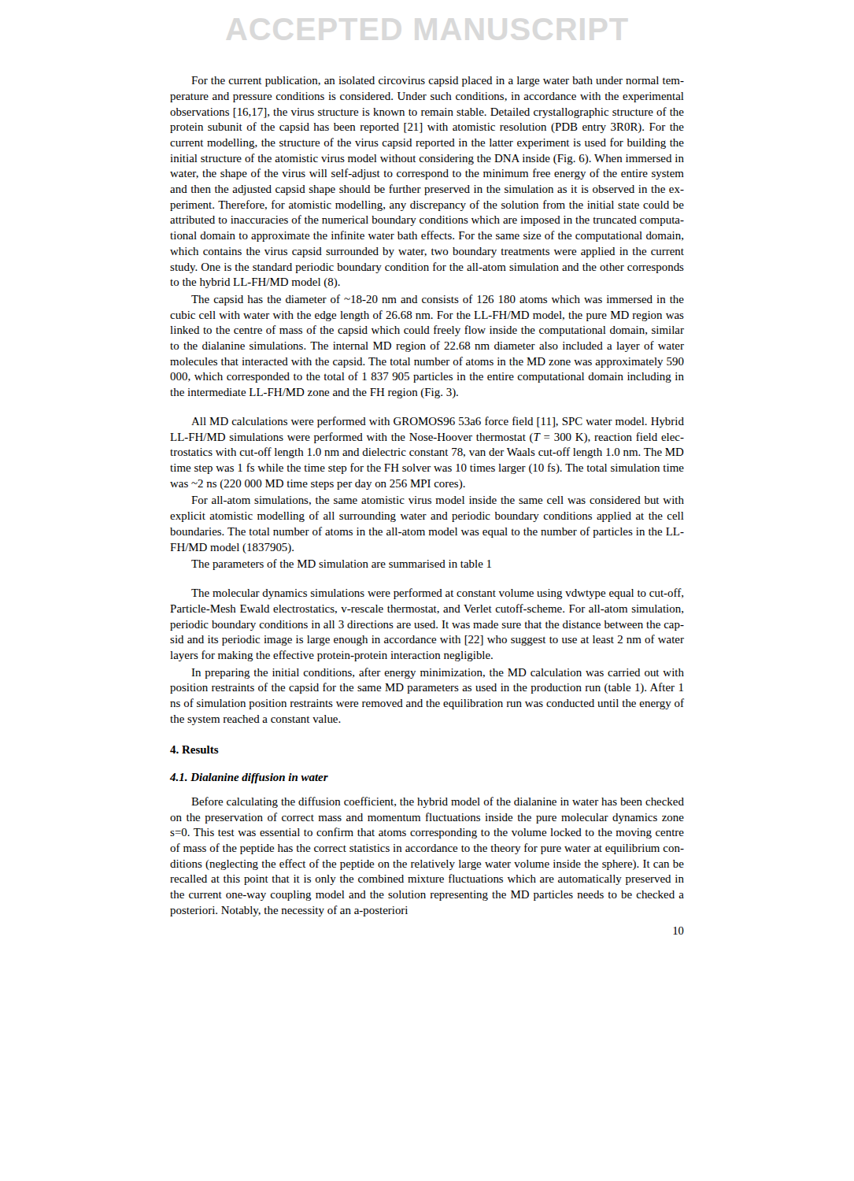ACCEPTED MANUSCRIPT
For the current publication, an isolated circovirus capsid placed in a large water bath under normal temperature and pressure conditions is considered. Under such conditions, in accordance with the experimental observations [16,17], the virus structure is known to remain stable. Detailed crystallographic structure of the protein subunit of the capsid has been reported [21] with atomistic resolution (PDB entry 3R0R). For the current modelling, the structure of the virus capsid reported in the latter experiment is used for building the initial structure of the atomistic virus model without considering the DNA inside (Fig. 6). When immersed in water, the shape of the virus will self-adjust to correspond to the minimum free energy of the entire system and then the adjusted capsid shape should be further preserved in the simulation as it is observed in the experiment. Therefore, for atomistic modelling, any discrepancy of the solution from the initial state could be attributed to inaccuracies of the numerical boundary conditions which are imposed in the truncated computational domain to approximate the infinite water bath effects. For the same size of the computational domain, which contains the virus capsid surrounded by water, two boundary treatments were applied in the current study. One is the standard periodic boundary condition for the all-atom simulation and the other corresponds to the hybrid LL-FH/MD model (8).
The capsid has the diameter of ~18-20 nm and consists of 126 180 atoms which was immersed in the cubic cell with water with the edge length of 26.68 nm. For the LL-FH/MD model, the pure MD region was linked to the centre of mass of the capsid which could freely flow inside the computational domain, similar to the dialanine simulations. The internal MD region of 22.68 nm diameter also included a layer of water molecules that interacted with the capsid. The total number of atoms in the MD zone was approximately 590 000, which corresponded to the total of 1 837 905 particles in the entire computational domain including in the intermediate LL-FH/MD zone and the FH region (Fig. 3).
All MD calculations were performed with GROMOS96 53a6 force field [11], SPC water model. Hybrid LL-FH/MD simulations were performed with the Nose-Hoover thermostat (T = 300 K), reaction field electrostatics with cut-off length 1.0 nm and dielectric constant 78, van der Waals cut-off length 1.0 nm. The MD time step was 1 fs while the time step for the FH solver was 10 times larger (10 fs). The total simulation time was ~2 ns (220 000 MD time steps per day on 256 MPI cores).
For all-atom simulations, the same atomistic virus model inside the same cell was considered but with explicit atomistic modelling of all surrounding water and periodic boundary conditions applied at the cell boundaries. The total number of atoms in the all-atom model was equal to the number of particles in the LL-FH/MD model (1837905).
The parameters of the MD simulation are summarised in table 1
The molecular dynamics simulations were performed at constant volume using vdwtype equal to cut-off, Particle-Mesh Ewald electrostatics, v-rescale thermostat, and Verlet cutoff-scheme. For all-atom simulation, periodic boundary conditions in all 3 directions are used. It was made sure that the distance between the capsid and its periodic image is large enough in accordance with [22] who suggest to use at least 2 nm of water layers for making the effective protein-protein interaction negligible.
In preparing the initial conditions, after energy minimization, the MD calculation was carried out with position restraints of the capsid for the same MD parameters as used in the production run (table 1). After 1 ns of simulation position restraints were removed and the equilibration run was conducted until the energy of the system reached a constant value.
4. Results
4.1. Dialanine diffusion in water
Before calculating the diffusion coefficient, the hybrid model of the dialanine in water has been checked on the preservation of correct mass and momentum fluctuations inside the pure molecular dynamics zone s=0. This test was essential to confirm that atoms corresponding to the volume locked to the moving centre of mass of the peptide has the correct statistics in accordance to the theory for pure water at equilibrium conditions (neglecting the effect of the peptide on the relatively large water volume inside the sphere). It can be recalled at this point that it is only the combined mixture fluctuations which are automatically preserved in the current one-way coupling model and the solution representing the MD particles needs to be checked a posteriori. Notably, the necessity of an a-posteriori
10